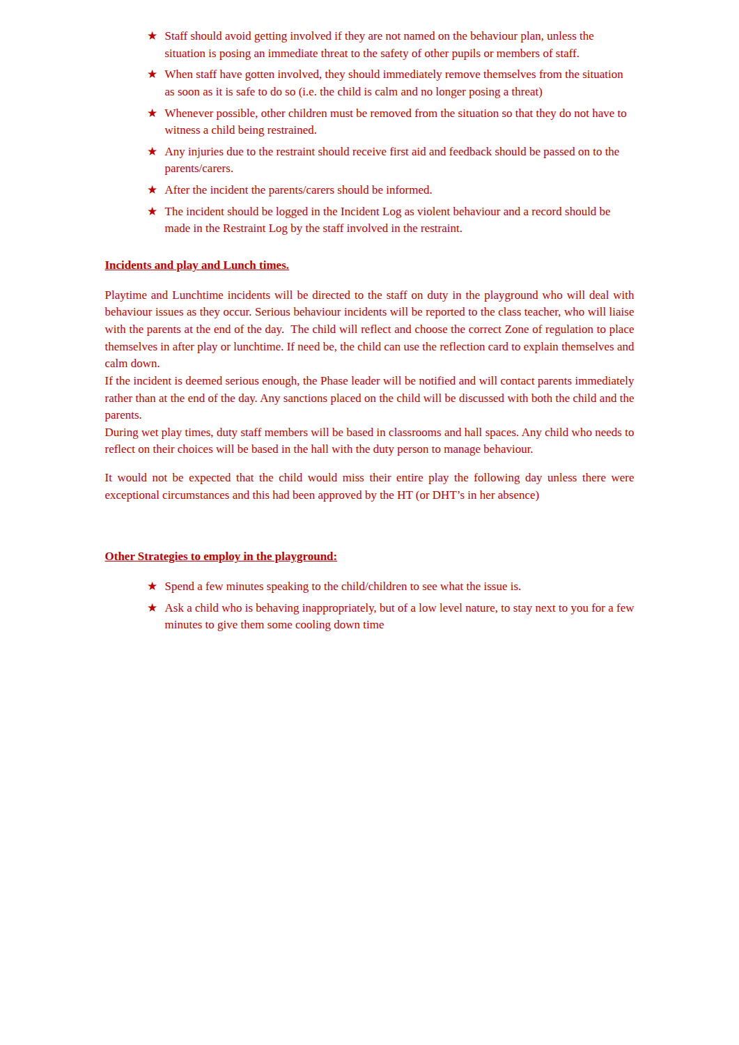Staff should avoid getting involved if they are not named on the behaviour plan, unless the situation is posing an immediate threat to the safety of other pupils or members of staff.
When staff have gotten involved, they should immediately remove themselves from the situation as soon as it is safe to do so (i.e. the child is calm and no longer posing a threat)
Whenever possible, other children must be removed from the situation so that they do not have to witness a child being restrained.
Any injuries due to the restraint should receive first aid and feedback should be passed on to the parents/carers.
After the incident the parents/carers should be informed.
The incident should be logged in the Incident Log as violent behaviour and a record should be made in the Restraint Log by the staff involved in the restraint.
Incidents and play and Lunch times.
Playtime and Lunchtime incidents will be directed to the staff on duty in the playground who will deal with behaviour issues as they occur. Serious behaviour incidents will be reported to the class teacher, who will liaise with the parents at the end of the day. The child will reflect and choose the correct Zone of regulation to place themselves in after play or lunchtime. If need be, the child can use the reflection card to explain themselves and calm down.
If the incident is deemed serious enough, the Phase leader will be notified and will contact parents immediately rather than at the end of the day. Any sanctions placed on the child will be discussed with both the child and the parents.
During wet play times, duty staff members will be based in classrooms and hall spaces. Any child who needs to reflect on their choices will be based in the hall with the duty person to manage behaviour.
It would not be expected that the child would miss their entire play the following day unless there were exceptional circumstances and this had been approved by the HT (or DHT’s in her absence)
Other Strategies to employ in the playground:
Spend a few minutes speaking to the child/children to see what the issue is.
Ask a child who is behaving inappropriately, but of a low level nature, to stay next to you for a few minutes to give them some cooling down time